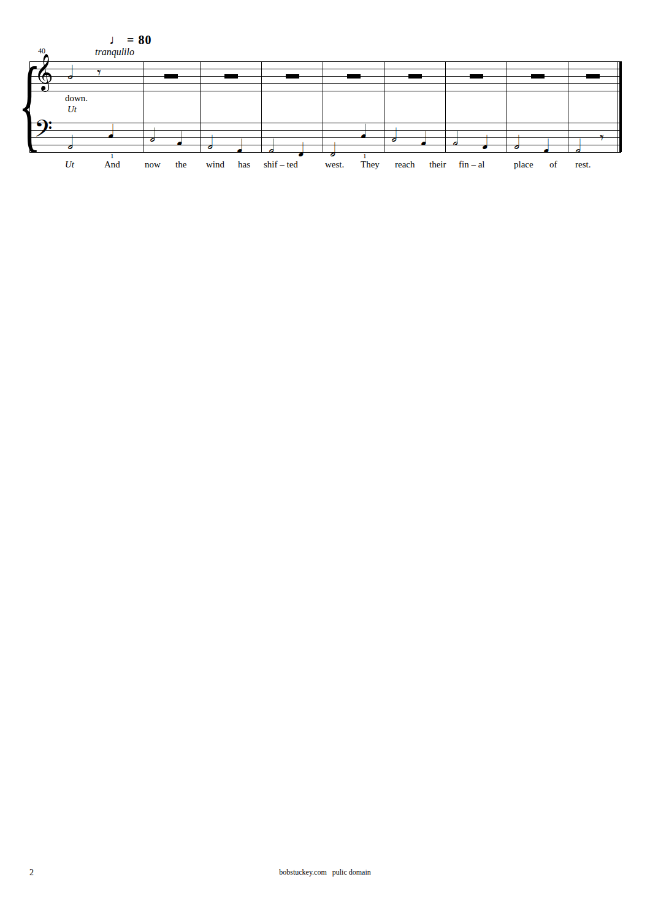40
♩ = 80
tranqulilo
{
𝄞
𝄢
𝅗𝅥
𝄾
down.
Ut
𝅗𝅥
𝅘𝅥
1
𝅗𝅥
𝅘𝅥
𝅗𝅥
𝅘𝅥
𝅗𝅥
𝅘𝅥
𝅗𝅥
𝅘𝅥
1
𝅗𝅥
𝅘𝅥
𝅗𝅥
𝅘𝅥
𝅗𝅥
𝅘𝅥
𝅗𝅥
𝄾
Ut
And
now
the
wind
has
shif – ted
west.
They
reach
their
fin – al
place
of
rest.
2
bobstuckey.com pulic domain